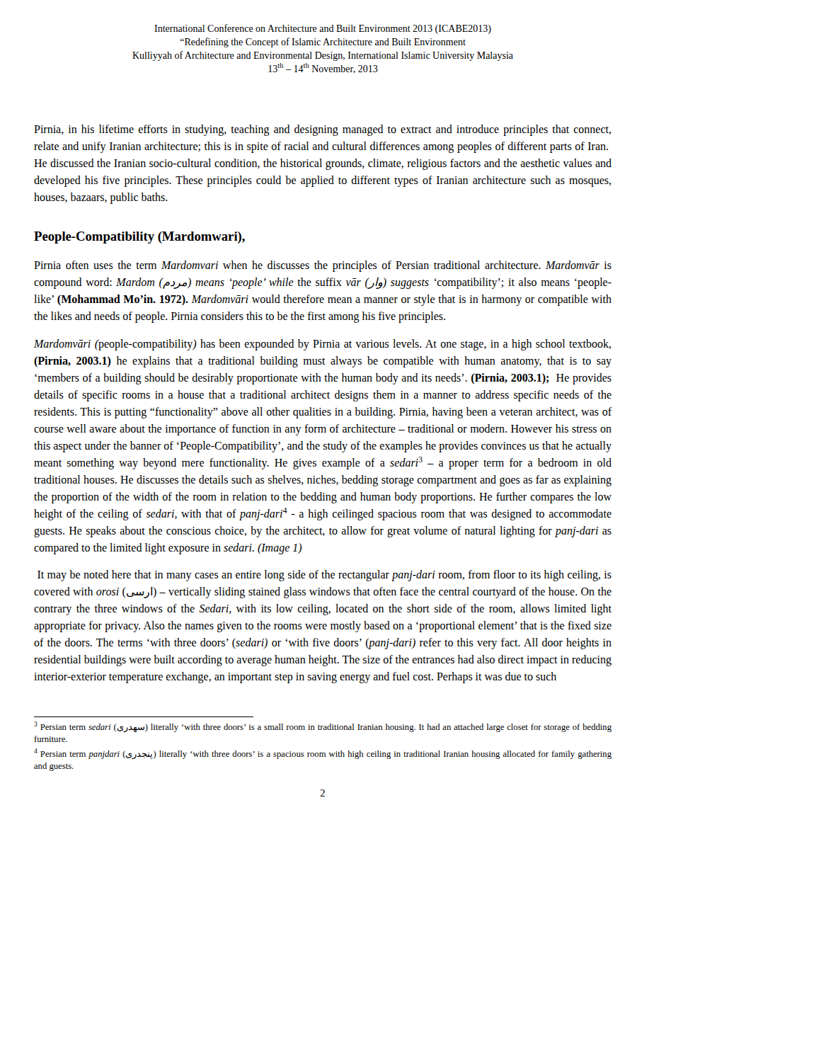International Conference on Architecture and Built Environment 2013 (ICABE2013)
“Redefining the Concept of Islamic Architecture and Built Environment
Kulliyyah of Architecture and Environmental Design, International Islamic University Malaysia
13th – 14th November, 2013
Pirnia, in his lifetime efforts in studying, teaching and designing managed to extract and introduce principles that connect, relate and unify Iranian architecture; this is in spite of racial and cultural differences among peoples of different parts of Iran. He discussed the Iranian socio-cultural condition, the historical grounds, climate, religious factors and the aesthetic values and developed his five principles. These principles could be applied to different types of Iranian architecture such as mosques, houses, bazaars, public baths.
People-Compatibility (Mardomwari),
Pirnia often uses the term Mardomvari when he discusses the principles of Persian traditional architecture. Mardomvār is compound word: Mardom (مردم) means ‘people’ while the suffix vār (وار) suggests ‘compatibility’; it also means ‘people-like’ (Mohammad Mo’in. 1972). Mardomvāri would therefore mean a manner or style that is in harmony or compatible with the likes and needs of people. Pirnia considers this to be the first among his five principles.
Mardomvāri (people-compatibility) has been expounded by Pirnia at various levels. At one stage, in a high school textbook, (Pirnia, 2003.1) he explains that a traditional building must always be compatible with human anatomy, that is to say ‘members of a building should be desirably proportionate with the human body and its needs’. (Pirnia, 2003.1); He provides details of specific rooms in a house that a traditional architect designs them in a manner to address specific needs of the residents. This is putting “functionality” above all other qualities in a building. Pirnia, having been a veteran architect, was of course well aware about the importance of function in any form of architecture – traditional or modern. However his stress on this aspect under the banner of ‘People-Compatibility’, and the study of the examples he provides convinces us that he actually meant something way beyond mere functionality. He gives example of a sedari3 – a proper term for a bedroom in old traditional houses. He discusses the details such as shelves, niches, bedding storage compartment and goes as far as explaining the proportion of the width of the room in relation to the bedding and human body proportions. He further compares the low height of the ceiling of sedari, with that of panj-dari4 - a high ceilinged spacious room that was designed to accommodate guests. He speaks about the conscious choice, by the architect, to allow for great volume of natural lighting for panj-dari as compared to the limited light exposure in sedari. (Image 1)
It may be noted here that in many cases an entire long side of the rectangular panj-dari room, from floor to its high ceiling, is covered with orosi (ارسی) – vertically sliding stained glass windows that often face the central courtyard of the house. On the contrary the three windows of the Sedari, with its low ceiling, located on the short side of the room, allows limited light appropriate for privacy. Also the names given to the rooms were mostly based on a ‘proportional element’ that is the fixed size of the doors. The terms ‘with three doors’ (sedari) or ‘with five doors’ (panj-dari) refer to this very fact. All door heights in residential buildings were built according to average human height. The size of the entrances had also direct impact in reducing interior-exterior temperature exchange, an important step in saving energy and fuel cost. Perhaps it was due to such
3 Persian term sedari (سهدری) literally ‘with three doors’ is a small room in traditional Iranian housing. It had an attached large closet for storage of bedding furniture.
4 Persian term panjdari (پنجدری) literally ‘with three doors’ is a spacious room with high ceiling in traditional Iranian housing allocated for family gathering and guests.
2